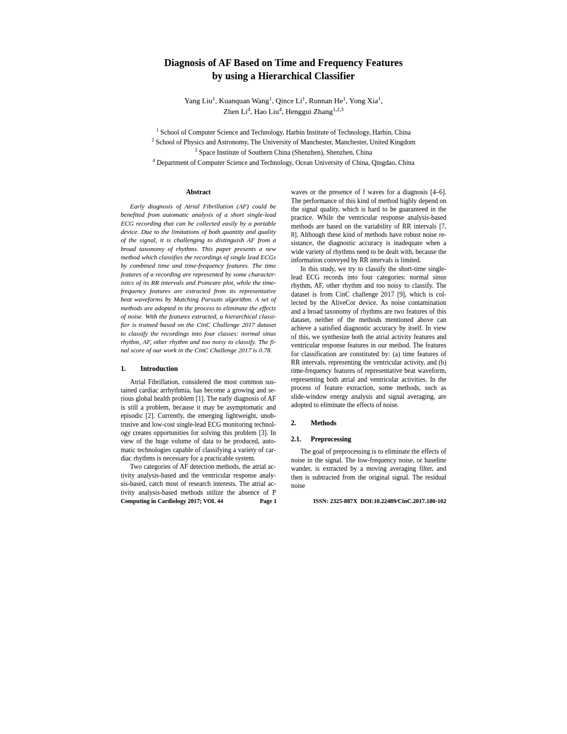Diagnosis of AF Based on Time and Frequency Features
by using a Hierarchical Classifier
Yang Liu1, Kuanquan Wang1, Qince Li1, Runnan He1, Yong Xia1,
Zhen Li4, Hao Liu4, Henggui Zhang1,2,3
1 School of Computer Science and Technology, Harbin Institute of Technology, Harbin, China
2 School of Physics and Astronomy, The University of Manchester, Manchester, United Kingdom
3 Space Institute of Southern China (Shenzhen), Shenzhen, China
4 Department of Computer Science and Technology, Ocean University of China, Qingdao, China
Abstract
Early diagnosis of Atrial Fibrillation (AF) could be benefited from automatic analysis of a short single-lead ECG recording that can be collected easily by a portable device. Due to the limitations of both quantity and quality of the signal, it is challenging to distinguish AF from a broad taxonomy of rhythms. This paper presents a new method which classifies the recordings of single lead ECGs by combined time and time-frequency features. The time features of a recording are represented by some characteristics of its RR intervals and Poincare plot, while the time-frequency features are extracted from its representative beat waveforms by Matching Pursuits algorithm. A set of methods are adopted in the process to eliminate the effects of noise. With the features extracted, a hierarchical classifier is trained based on the CinC Challenge 2017 dataset to classify the recordings into four classes: normal sinus rhythm, AF, other rhythm and too noisy to classify. The final score of our work in the CinC Challenge 2017 is 0.78.
1. Introduction
Atrial Fibrillation, considered the most common sustained cardiac arrhythmia, has become a growing and serious global health problem [1]. The early diagnosis of AF is still a problem, because it may be asymptomatic and episodic [2]. Currently, the emerging lightweight, unobtrusive and low-cost single-lead ECG monitoring technology creates opportunities for solving this problem [3]. In view of the huge volume of data to be produced, automatic technologies capable of classifying a variety of cardiac rhythms is necessary for a practicable system.
Two categories of AF detection methods, the atrial activity analysis-based and the ventricular response analysis-based, catch most of research interests. The atrial activity analysis-based methods utilize the absence of P waves or the presence of f waves for a diagnosis [4–6]. The performance of this kind of method highly depend on the signal quality, which is hard to be guaranteed in the practice. While the ventricular response analysis-based methods are based on the variability of RR intervals [7, 8]. Although these kind of methods have robust noise resistance, the diagnostic accuracy is inadequate when a wide variety of rhythms need to be dealt with, because the information conveyed by RR intervals is limited.
In this study, we try to classify the short-time single-lead ECG records into four categories: normal sinus rhythm, AF, other rhythm and too noisy to classify. The dataset is from CinC challenge 2017 [9], which is collected by the AliveCor device. As noise contamination and a broad taxonomy of rhythms are two features of this dataset, neither of the methods mentioned above can achieve a satisfied diagnostic accuracy by itself. In view of this, we synthesize both the atrial activity features and ventricular response features in our method. The features for classification are constituted by: (a) time features of RR intervals, representing the ventricular activity, and (b) time-frequency features of representative beat waveform, representing both atrial and ventricular activities. In the process of feature extraction, some methods, such as slide-window energy analysis and signal averaging, are adopted to eliminate the effects of noise.
2. Methods
2.1. Preprocessing
The goal of preprocessing is to eliminate the effects of noise in the signal. The low-frequency noise, or baseline wander, is extracted by a moving averaging filter, and then is subtracted from the original signal. The residual noise
Computing in Cardiology 2017; VOL 44
Page 1
ISSN: 2325-887X DOI:10.22489/CinC.2017.180-102